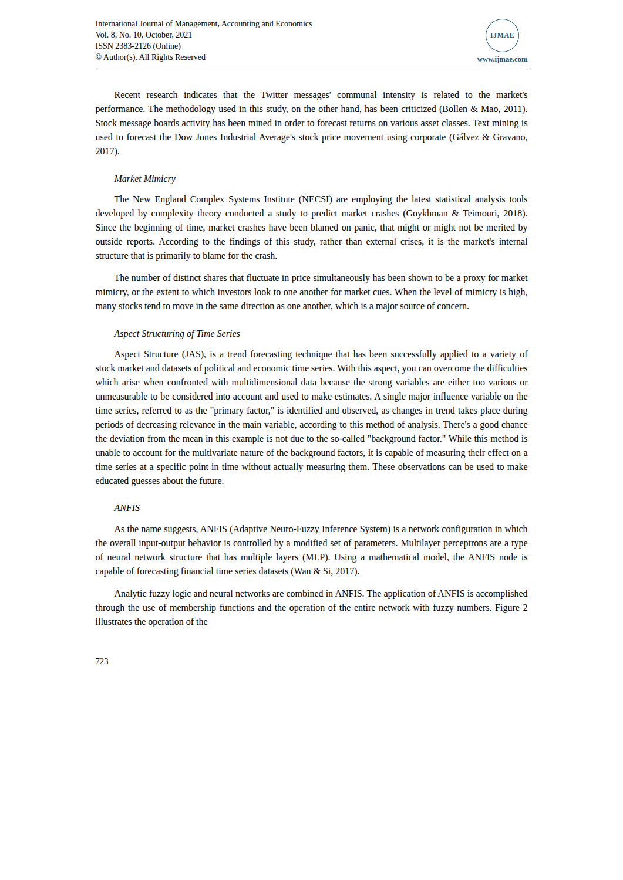International Journal of Management, Accounting and Economics
Vol. 8, No. 10, October, 2021
ISSN 2383-2126 (Online)
© Author(s), All Rights Reserved
IJMAE www.ijmae.com
Recent research indicates that the Twitter messages' communal intensity is related to the market's performance. The methodology used in this study, on the other hand, has been criticized (Bollen & Mao, 2011). Stock message boards activity has been mined in order to forecast returns on various asset classes. Text mining is used to forecast the Dow Jones Industrial Average's stock price movement using corporate (Gálvez & Gravano, 2017).
Market Mimicry
The New England Complex Systems Institute (NECSI) are employing the latest statistical analysis tools developed by complexity theory conducted a study to predict market crashes (Goykhman & Teimouri, 2018). Since the beginning of time, market crashes have been blamed on panic, that might or might not be merited by outside reports. According to the findings of this study, rather than external crises, it is the market's internal structure that is primarily to blame for the crash.
The number of distinct shares that fluctuate in price simultaneously has been shown to be a proxy for market mimicry, or the extent to which investors look to one another for market cues. When the level of mimicry is high, many stocks tend to move in the same direction as one another, which is a major source of concern.
Aspect Structuring of Time Series
Aspect Structure (JAS), is a trend forecasting technique that has been successfully applied to a variety of stock market and datasets of political and economic time series. With this aspect, you can overcome the difficulties which arise when confronted with multidimensional data because the strong variables are either too various or unmeasurable to be considered into account and used to make estimates. A single major influence variable on the time series, referred to as the "primary factor," is identified and observed, as changes in trend takes place during periods of decreasing relevance in the main variable, according to this method of analysis. There's a good chance the deviation from the mean in this example is not due to the so-called "background factor." While this method is unable to account for the multivariate nature of the background factors, it is capable of measuring their effect on a time series at a specific point in time without actually measuring them. These observations can be used to make educated guesses about the future.
ANFIS
As the name suggests, ANFIS (Adaptive Neuro-Fuzzy Inference System) is a network configuration in which the overall input-output behavior is controlled by a modified set of parameters. Multilayer perceptrons are a type of neural network structure that has multiple layers (MLP). Using a mathematical model, the ANFIS node is capable of forecasting financial time series datasets (Wan & Si, 2017).
Analytic fuzzy logic and neural networks are combined in ANFIS. The application of ANFIS is accomplished through the use of membership functions and the operation of the entire network with fuzzy numbers. Figure 2 illustrates the operation of the
723